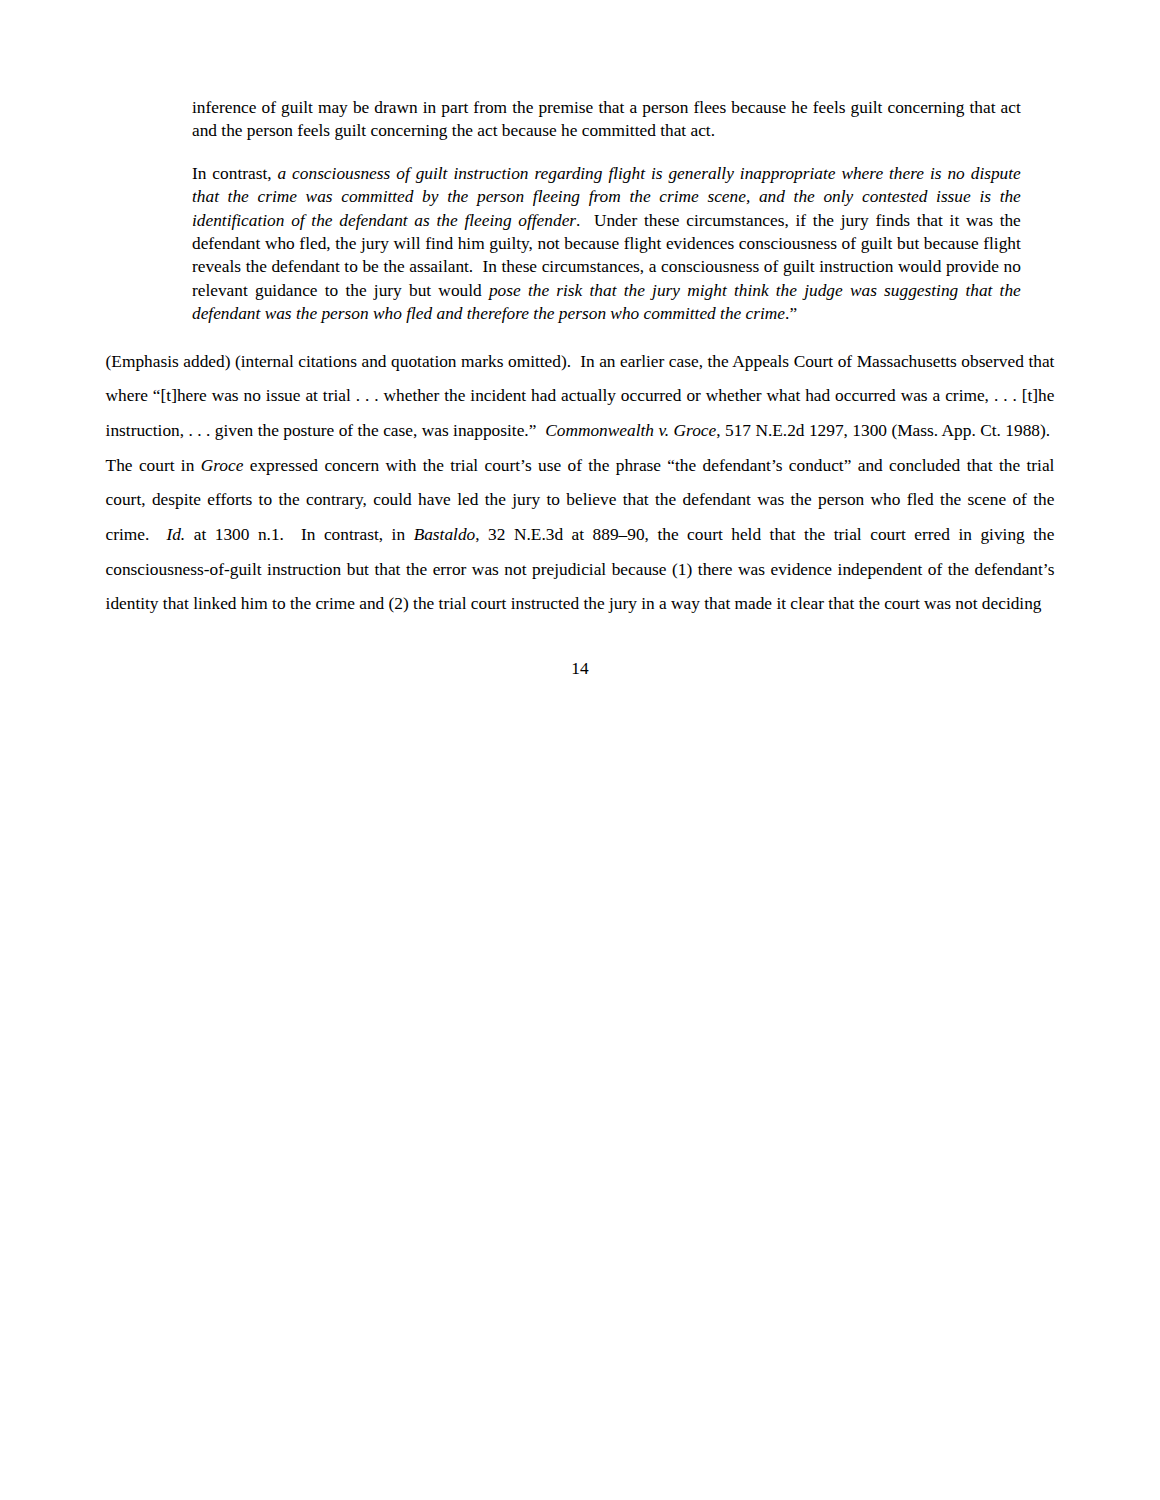inference of guilt may be drawn in part from the premise that a person flees because he feels guilt concerning that act and the person feels guilt concerning the act because he committed that act.
In contrast, a consciousness of guilt instruction regarding flight is generally inappropriate where there is no dispute that the crime was committed by the person fleeing from the crime scene, and the only contested issue is the identification of the defendant as the fleeing offender. Under these circumstances, if the jury finds that it was the defendant who fled, the jury will find him guilty, not because flight evidences consciousness of guilt but because flight reveals the defendant to be the assailant. In these circumstances, a consciousness of guilt instruction would provide no relevant guidance to the jury but would pose the risk that the jury might think the judge was suggesting that the defendant was the person who fled and therefore the person who committed the crime.”
(Emphasis added) (internal citations and quotation marks omitted). In an earlier case, the Appeals Court of Massachusetts observed that where “[t]here was no issue at trial . . . whether the incident had actually occurred or whether what had occurred was a crime, . . . [t]he instruction, . . . given the posture of the case, was inapposite.” Commonwealth v. Groce, 517 N.E.2d 1297, 1300 (Mass. App. Ct. 1988). The court in Groce expressed concern with the trial court’s use of the phrase “the defendant’s conduct” and concluded that the trial court, despite efforts to the contrary, could have led the jury to believe that the defendant was the person who fled the scene of the crime. Id. at 1300 n.1. In contrast, in Bastaldo, 32 N.E.3d at 889–90, the court held that the trial court erred in giving the consciousness-of-guilt instruction but that the error was not prejudicial because (1) there was evidence independent of the defendant’s identity that linked him to the crime and (2) the trial court instructed the jury in a way that made it clear that the court was not deciding
14